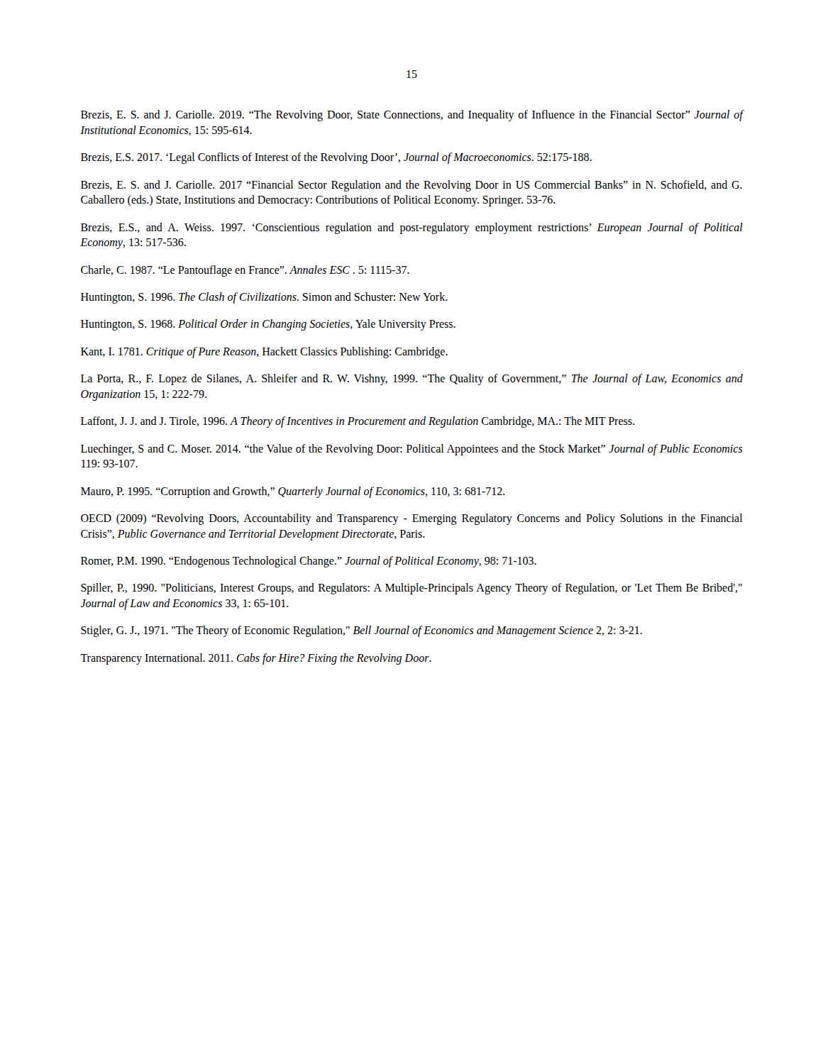15
Brezis, E. S. and J. Cariolle. 2019. “The Revolving Door, State Connections, and Inequality of Influence in the Financial Sector” Journal of Institutional Economics, 15: 595-614.
Brezis, E.S. 2017. ‘Legal Conflicts of Interest of the Revolving Door’, Journal of Macroeconomics. 52:175-188.
Brezis, E. S. and J. Cariolle. 2017 “Financial Sector Regulation and the Revolving Door in US Commercial Banks” in N. Schofield, and G. Caballero (eds.) State, Institutions and Democracy: Contributions of Political Economy. Springer. 53-76.
Brezis, E.S., and A. Weiss. 1997. ‘Conscientious regulation and post-regulatory employment restrictions’ European Journal of Political Economy, 13: 517-536.
Charle, C. 1987. “Le Pantouflage en France”. Annales ESC . 5: 1115-37.
Huntington, S. 1996. The Clash of Civilizations. Simon and Schuster: New York.
Huntington, S. 1968. Political Order in Changing Societies, Yale University Press.
Kant, I. 1781. Critique of Pure Reason, Hackett Classics Publishing: Cambridge.
La Porta, R., F. Lopez de Silanes, A. Shleifer and R. W. Vishny, 1999. “The Quality of Government,” The Journal of Law, Economics and Organization 15, 1: 222-79.
Laffont, J. J. and J. Tirole, 1996. A Theory of Incentives in Procurement and Regulation Cambridge, MA.: The MIT Press.
Luechinger, S and C. Moser. 2014. “the Value of the Revolving Door: Political Appointees and the Stock Market” Journal of Public Economics 119: 93-107.
Mauro, P. 1995. “Corruption and Growth,” Quarterly Journal of Economics, 110, 3: 681-712.
OECD (2009) “Revolving Doors, Accountability and Transparency - Emerging Regulatory Concerns and Policy Solutions in the Financial Crisis”, Public Governance and Territorial Development Directorate, Paris.
Romer, P.M. 1990. “Endogenous Technological Change.” Journal of Political Economy, 98: 71-103.
Spiller, P., 1990. "Politicians, Interest Groups, and Regulators: A Multiple-Principals Agency Theory of Regulation, or 'Let Them Be Bribed'," Journal of Law and Economics 33, 1: 65-101.
Stigler, G. J., 1971. "The Theory of Economic Regulation," Bell Journal of Economics and Management Science 2, 2: 3-21.
Transparency International. 2011. Cabs for Hire? Fixing the Revolving Door.